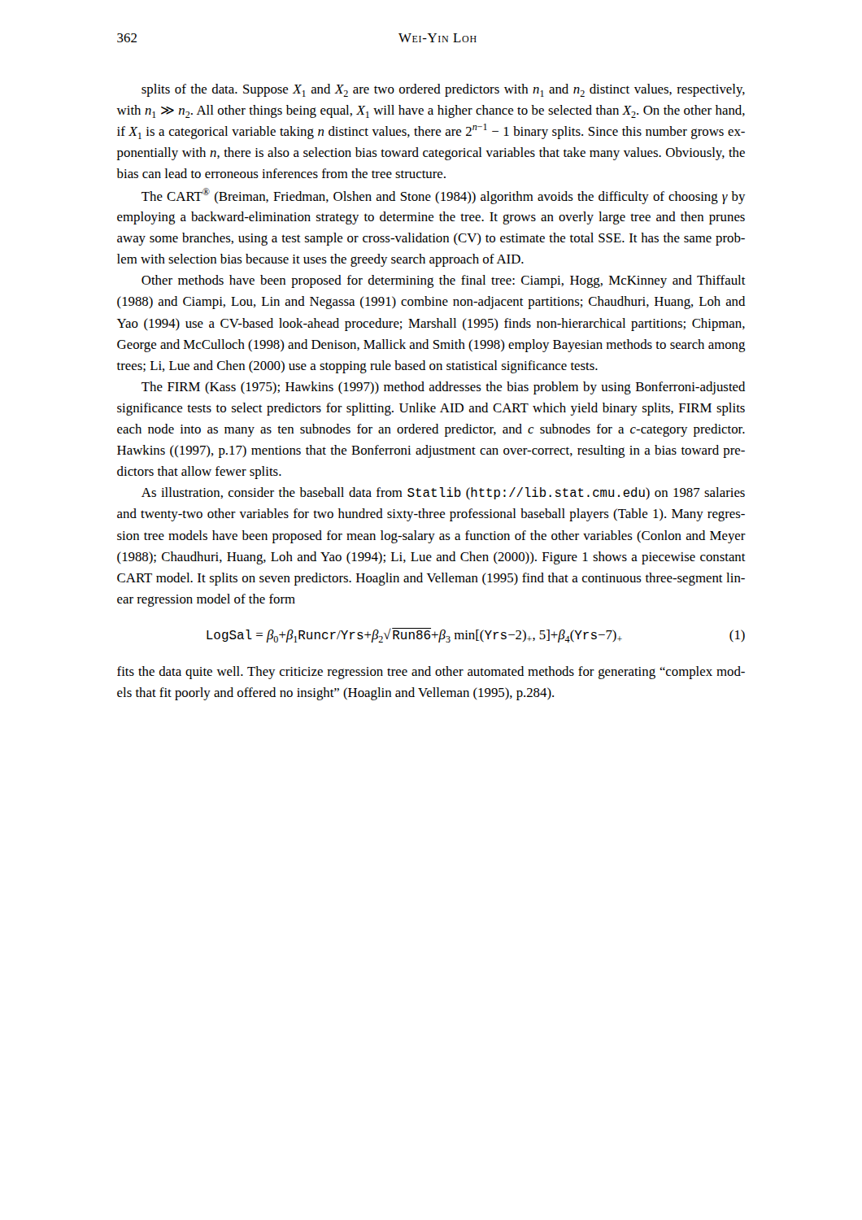362 Wei-Yin Loh
splits of the data. Suppose X1 and X2 are two ordered predictors with n1 and n2 distinct values, respectively, with n1 ≫ n2. All other things being equal, X1 will have a higher chance to be selected than X2. On the other hand, if X1 is a categorical variable taking n distinct values, there are 2n−1 − 1 binary splits. Since this number grows exponentially with n, there is also a selection bias toward categorical variables that take many values. Obviously, the bias can lead to erroneous inferences from the tree structure.
The CART® (Breiman, Friedman, Olshen and Stone (1984)) algorithm avoids the difficulty of choosing γ by employing a backward-elimination strategy to determine the tree. It grows an overly large tree and then prunes away some branches, using a test sample or cross-validation (CV) to estimate the total SSE. It has the same problem with selection bias because it uses the greedy search approach of AID.
Other methods have been proposed for determining the final tree: Ciampi, Hogg, McKinney and Thiffault (1988) and Ciampi, Lou, Lin and Negassa (1991) combine non-adjacent partitions; Chaudhuri, Huang, Loh and Yao (1994) use a CV-based look-ahead procedure; Marshall (1995) finds non-hierarchical partitions; Chipman, George and McCulloch (1998) and Denison, Mallick and Smith (1998) employ Bayesian methods to search among trees; Li, Lue and Chen (2000) use a stopping rule based on statistical significance tests.
The FIRM (Kass (1975); Hawkins (1997)) method addresses the bias problem by using Bonferroni-adjusted significance tests to select predictors for splitting. Unlike AID and CART which yield binary splits, FIRM splits each node into as many as ten subnodes for an ordered predictor, and c subnodes for a c-category predictor. Hawkins ((1997), p.17) mentions that the Bonferroni adjustment can over-correct, resulting in a bias toward predictors that allow fewer splits.
As illustration, consider the baseball data from Statlib (http://lib.stat.cmu.edu) on 1987 salaries and twenty-two other variables for two hundred sixty-three professional baseball players (Table 1). Many regression tree models have been proposed for mean log-salary as a function of the other variables (Conlon and Meyer (1988); Chaudhuri, Huang, Loh and Yao (1994); Li, Lue and Chen (2000)). Figure 1 shows a piecewise constant CART model. It splits on seven predictors. Hoaglin and Velleman (1995) find that a continuous three-segment linear regression model of the form
LogSal = β0+β1Runcr/Yrs+β2√Run86+β3 min[(Yrs−2)+, 5]+β4(Yrs−7)+ (1)
fits the data quite well. They criticize regression tree and other automated methods for generating “complex models that fit poorly and offered no insight” (Hoaglin and Velleman (1995), p.284).